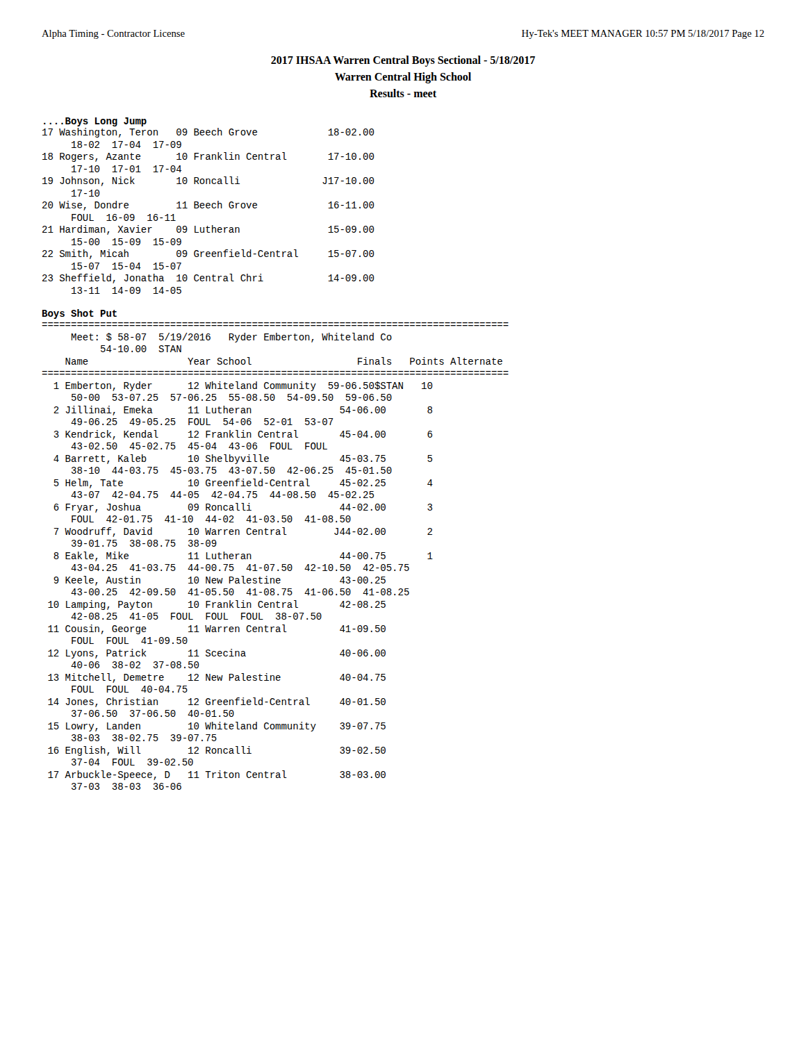Alpha Timing - Contractor License Hy-Tek's MEET MANAGER 10:57 PM 5/18/2017 Page 12
2017 IHSAA Warren Central Boys Sectional - 5/18/2017 Warren Central High School Results - meet
....Boys Long Jump
17 Washington, Teron   09 Beech Grove            18-02.00
     18-02  17-04  17-09
18 Rogers, Azante      10 Franklin Central       17-10.00
     17-10  17-01  17-04
19 Johnson, Nick       10 Roncalli              J17-10.00
     17-10
20 Wise, Dondre        11 Beech Grove            16-11.00
     FOUL  16-09  16-11
21 Hardiman, Xavier    09 Lutheran               15-09.00
     15-00  15-09  15-09
22 Smith, Micah        09 Greenfield-Central     15-07.00
     15-07  15-04  15-07
23 Sheffield, Jonatha  10 Central Chri           14-09.00
     13-11  14-09  14-05
Boys Shot Put
================================================================================
     Meet: $ 58-07  5/19/2016   Ryder Emberton, Whiteland Co
          54-10.00  STAN
    Name                 Year School                  Finals   Points Alternate
================================================================================
  1 Emberton, Ryder      12 Whiteland Community  59-06.50$STAN   10
     50-00  53-07.25  57-06.25  55-08.50  54-09.50  59-06.50
  2 Jillinai, Emeka      11 Lutheran               54-06.00       8
     49-06.25  49-05.25  FOUL  54-06  52-01  53-07
  3 Kendrick, Kendal     12 Franklin Central       45-04.00       6
     43-02.50  45-02.75  45-04  43-06  FOUL  FOUL
  4 Barrett, Kaleb       10 Shelbyville            45-03.75       5
     38-10  44-03.75  45-03.75  43-07.50  42-06.25  45-01.50
  5 Helm, Tate           10 Greenfield-Central     45-02.25       4
     43-07  42-04.75  44-05  42-04.75  44-08.50  45-02.25
  6 Fryar, Joshua        09 Roncalli               44-02.00       3
     FOUL  42-01.75  41-10  44-02  41-03.50  41-08.50
  7 Woodruff, David      10 Warren Central        J44-02.00       2
     39-01.75  38-08.75  38-09
  8 Eakle, Mike          11 Lutheran               44-00.75       1
     43-04.25  41-03.75  44-00.75  41-07.50  42-10.50  42-05.75
  9 Keele, Austin        10 New Palestine          43-00.25
     43-00.25  42-09.50  41-05.50  41-08.75  41-06.50  41-08.25
 10 Lamping, Payton      10 Franklin Central       42-08.25
     42-08.25  41-05  FOUL  FOUL  FOUL  38-07.50
 11 Cousin, George       11 Warren Central         41-09.50
     FOUL  FOUL  41-09.50
 12 Lyons, Patrick       11 Scecina                40-06.00
     40-06  38-02  37-08.50
 13 Mitchell, Demetre    12 New Palestine          40-04.75
     FOUL  FOUL  40-04.75
 14 Jones, Christian     12 Greenfield-Central     40-01.50
     37-06.50  37-06.50  40-01.50
 15 Lowry, Landen        10 Whiteland Community    39-07.75
     38-03  38-02.75  39-07.75
 16 English, Will        12 Roncalli               39-02.50
     37-04  FOUL  39-02.50
 17 Arbuckle-Speece, D   11 Triton Central         38-03.00
     37-03  38-03  36-06